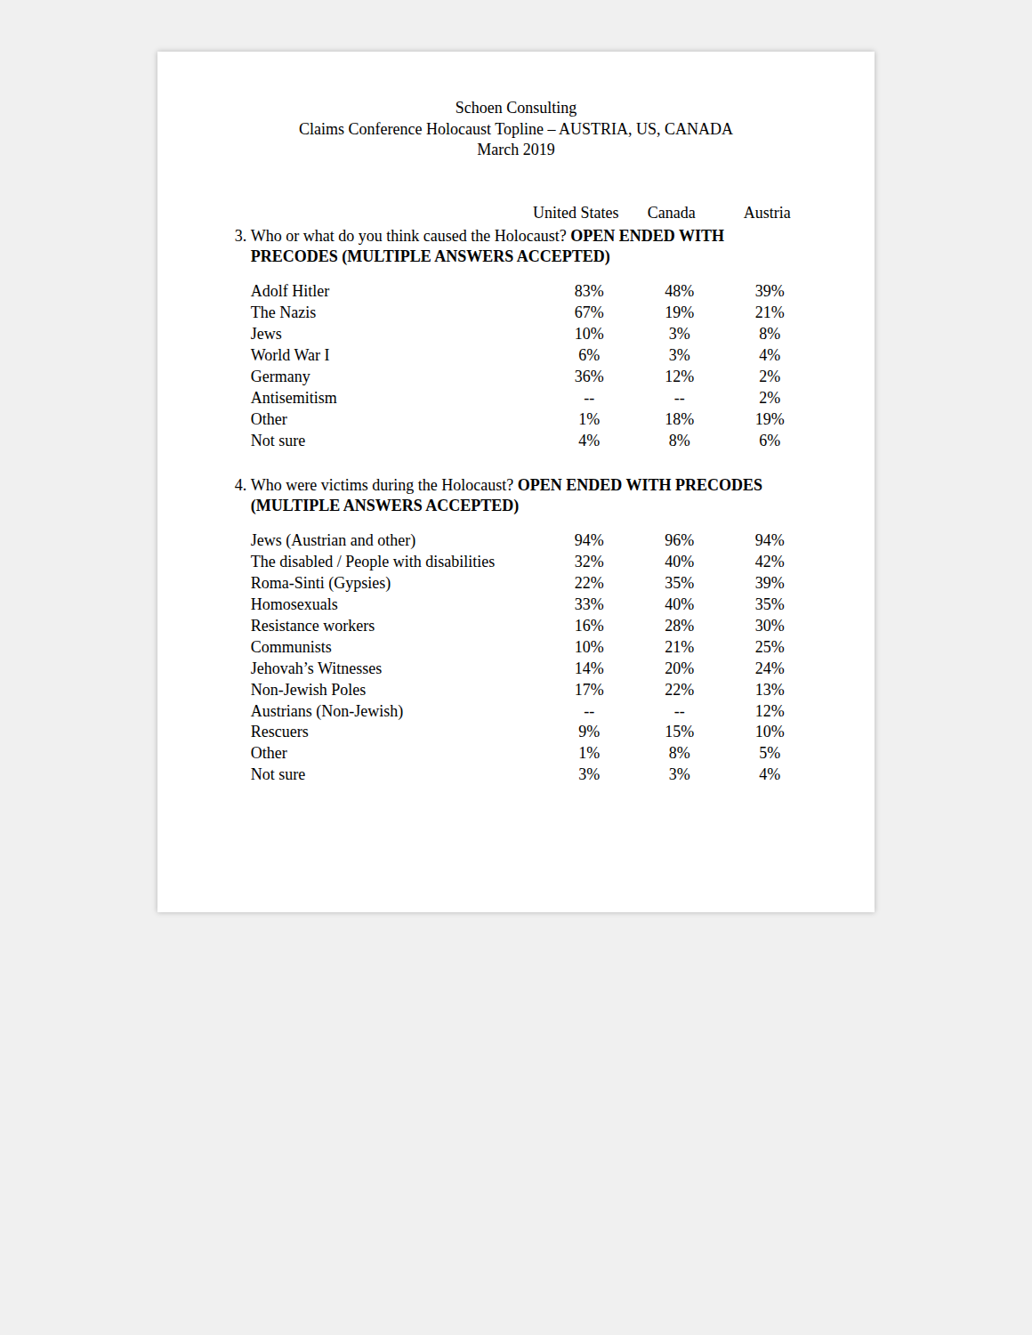Schoen Consulting
Claims Conference Holocaust Topline – AUSTRIA, US, CANADA
March 2019
| | United States | Canada | Austria |
Who or what do you think caused the Holocaust? OPEN ENDED WITH PRECODES (MULTIPLE ANSWERS ACCEPTED)
| Adolf Hitler | 83% | 48% | 39% |
| The Nazis | 67% | 19% | 21% |
| Jews | 10% | 3% | 8% |
| World War I | 6% | 3% | 4% |
| Germany | 36% | 12% | 2% |
| Antisemitism | -- | -- | 2% |
| Other | 1% | 18% | 19% |
| Not sure | 4% | 8% | 6% |
Who were victims during the Holocaust? OPEN ENDED WITH PRECODES (MULTIPLE ANSWERS ACCEPTED)
| Jews (Austrian and other) | 94% | 96% | 94% |
| The disabled / People with disabilities | 32% | 40% | 42% |
| Roma-Sinti (Gypsies) | 22% | 35% | 39% |
| Homosexuals | 33% | 40% | 35% |
| Resistance workers | 16% | 28% | 30% |
| Communists | 10% | 21% | 25% |
| Jehovah’s Witnesses | 14% | 20% | 24% |
| Non-Jewish Poles | 17% | 22% | 13% |
| Austrians (Non-Jewish) | -- | -- | 12% |
| Rescuers | 9% | 15% | 10% |
| Other | 1% | 8% | 5% |
| Not sure | 3% | 3% | 4% |